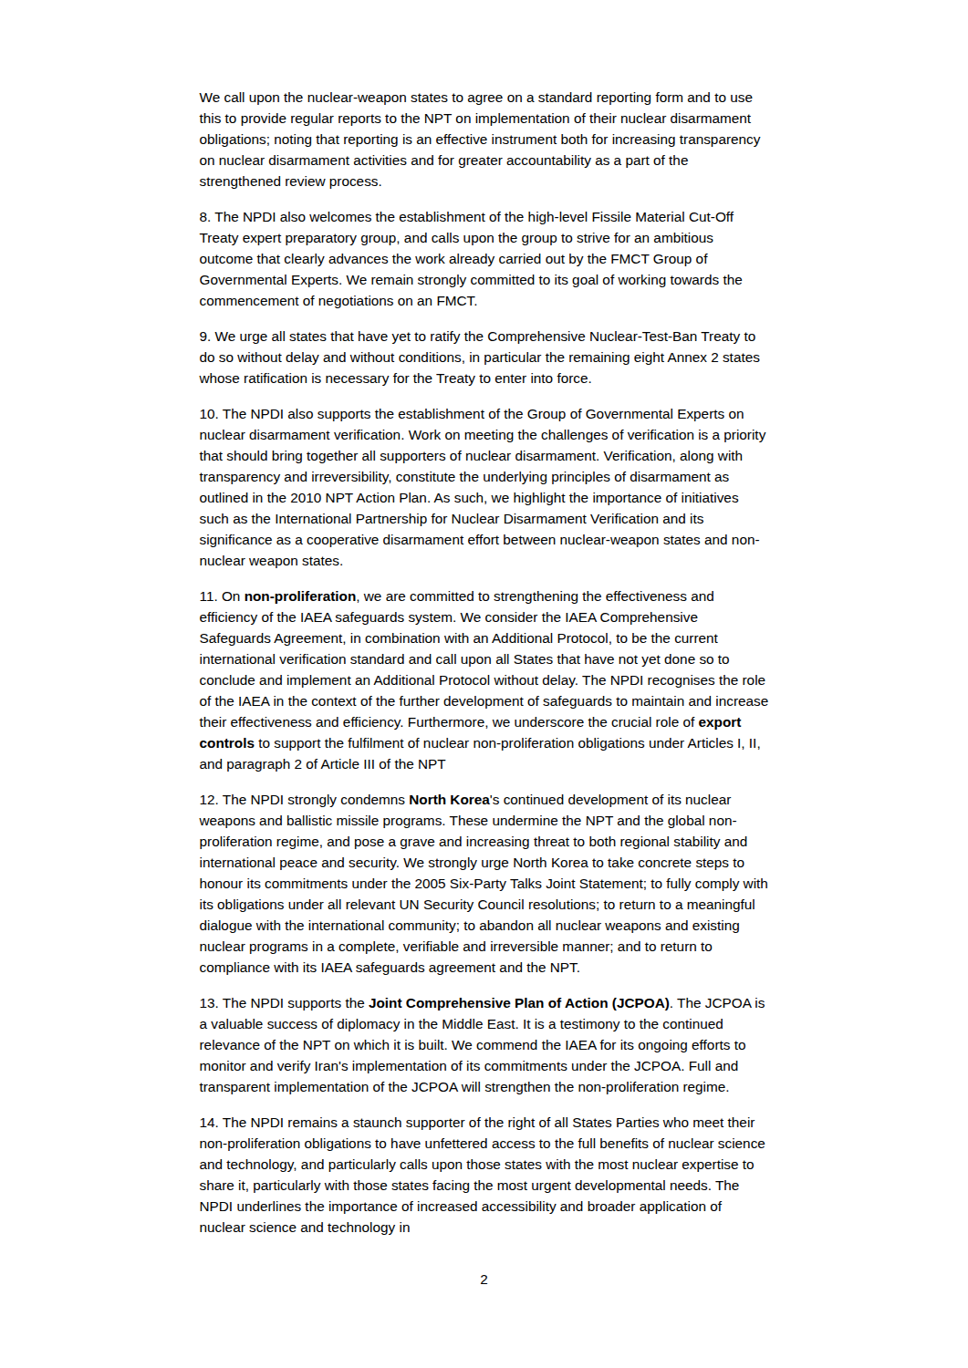We call upon the nuclear-weapon states to agree on a standard reporting form and to use this to provide regular reports to the NPT on implementation of their nuclear disarmament obligations; noting that reporting is an effective instrument both for increasing transparency on nuclear disarmament activities and for greater accountability as a part of the strengthened review process.
8. The NPDI also welcomes the establishment of the high-level Fissile Material Cut-Off Treaty expert preparatory group, and calls upon the group to strive for an ambitious outcome that clearly advances the work already carried out by the FMCT Group of Governmental Experts. We remain strongly committed to its goal of working towards the commencement of negotiations on an FMCT.
9. We urge all states that have yet to ratify the Comprehensive Nuclear-Test-Ban Treaty to do so without delay and without conditions, in particular the remaining eight Annex 2 states whose ratification is necessary for the Treaty to enter into force.
10. The NPDI also supports the establishment of the Group of Governmental Experts on nuclear disarmament verification. Work on meeting the challenges of verification is a priority that should bring together all supporters of nuclear disarmament. Verification, along with transparency and irreversibility, constitute the underlying principles of disarmament as outlined in the 2010 NPT Action Plan. As such, we highlight the importance of initiatives such as the International Partnership for Nuclear Disarmament Verification and its significance as a cooperative disarmament effort between nuclear-weapon states and non-nuclear weapon states.
11. On non-proliferation, we are committed to strengthening the effectiveness and efficiency of the IAEA safeguards system. We consider the IAEA Comprehensive Safeguards Agreement, in combination with an Additional Protocol, to be the current international verification standard and call upon all States that have not yet done so to conclude and implement an Additional Protocol without delay. The NPDI recognises the role of the IAEA in the context of the further development of safeguards to maintain and increase their effectiveness and efficiency. Furthermore, we underscore the crucial role of export controls to support the fulfilment of nuclear non-proliferation obligations under Articles I, II, and paragraph 2 of Article III of the NPT
12. The NPDI strongly condemns North Korea's continued development of its nuclear weapons and ballistic missile programs. These undermine the NPT and the global non-proliferation regime, and pose a grave and increasing threat to both regional stability and international peace and security. We strongly urge North Korea to take concrete steps to honour its commitments under the 2005 Six-Party Talks Joint Statement; to fully comply with its obligations under all relevant UN Security Council resolutions; to return to a meaningful dialogue with the international community; to abandon all nuclear weapons and existing nuclear programs in a complete, verifiable and irreversible manner; and to return to compliance with its IAEA safeguards agreement and the NPT.
13. The NPDI supports the Joint Comprehensive Plan of Action (JCPOA). The JCPOA is a valuable success of diplomacy in the Middle East. It is a testimony to the continued relevance of the NPT on which it is built. We commend the IAEA for its ongoing efforts to monitor and verify Iran's implementation of its commitments under the JCPOA. Full and transparent implementation of the JCPOA will strengthen the non-proliferation regime.
14. The NPDI remains a staunch supporter of the right of all States Parties who meet their non-proliferation obligations to have unfettered access to the full benefits of nuclear science and technology, and particularly calls upon those states with the most nuclear expertise to share it, particularly with those states facing the most urgent developmental needs. The NPDI underlines the importance of increased accessibility and broader application of nuclear science and technology in
2